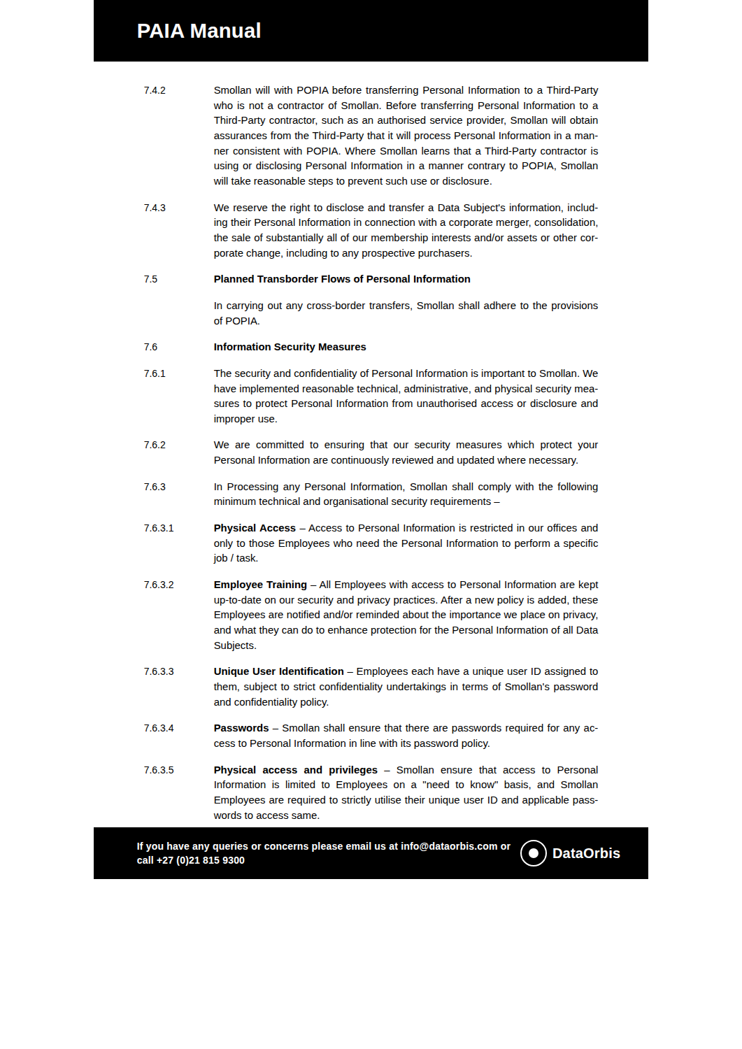PAIA Manual
7.4.2
Smollan will with POPIA before transferring Personal Information to a Third-Party who is not a contractor of Smollan. Before transferring Personal Information to a Third-Party contractor, such as an authorised service provider, Smollan will obtain assurances from the Third-Party that it will process Personal Information in a manner consistent with POPIA. Where Smollan learns that a Third-Party contractor is using or disclosing Personal Information in a manner contrary to POPIA, Smollan will take reasonable steps to prevent such use or disclosure.
7.4.3
We reserve the right to disclose and transfer a Data Subject's information, including their Personal Information in connection with a corporate merger, consolidation, the sale of substantially all of our membership interests and/or assets or other corporate change, including to any prospective purchasers.
7.5
Planned Transborder Flows of Personal Information
In carrying out any cross-border transfers, Smollan shall adhere to the provisions of POPIA.
7.6
Information Security Measures
7.6.1
The security and confidentiality of Personal Information is important to Smollan. We have implemented reasonable technical, administrative, and physical security measures to protect Personal Information from unauthorised access or disclosure and improper use.
7.6.2
We are committed to ensuring that our security measures which protect your Personal Information are continuously reviewed and updated where necessary.
7.6.3
In Processing any Personal Information, Smollan shall comply with the following minimum technical and organisational security requirements –
7.6.3.1
Physical Access – Access to Personal Information is restricted in our offices and only to those Employees who need the Personal Information to perform a specific job / task.
7.6.3.2
Employee Training – All Employees with access to Personal Information are kept up-to-date on our security and privacy practices. After a new policy is added, these Employees are notified and/or reminded about the importance we place on privacy, and what they can do to enhance protection for the Personal Information of all Data Subjects.
7.6.3.3
Unique User Identification – Employees each have a unique user ID assigned to them, subject to strict confidentiality undertakings in terms of Smollan's password and confidentiality policy.
7.6.3.4
Passwords – Smollan shall ensure that there are passwords required for any access to Personal Information in line with its password policy.
7.6.3.5
Physical access and privileges – Smollan ensure that access to Personal Information is limited to Employees on a "need to know" basis, and Smollan Employees are required to strictly utilise their unique user ID and applicable passwords to access same.
7.6.3.6
Back-ups – Smollan ensures that all Personal Information is backed-up regularly, based on operational or legal requirements, and that back up testing is conducted regularly in order to ensure that Personal Information can be
If you have any queries or concerns please email us at info@dataorbis.com or call +27 (0)21 815 9300
DataOrbis